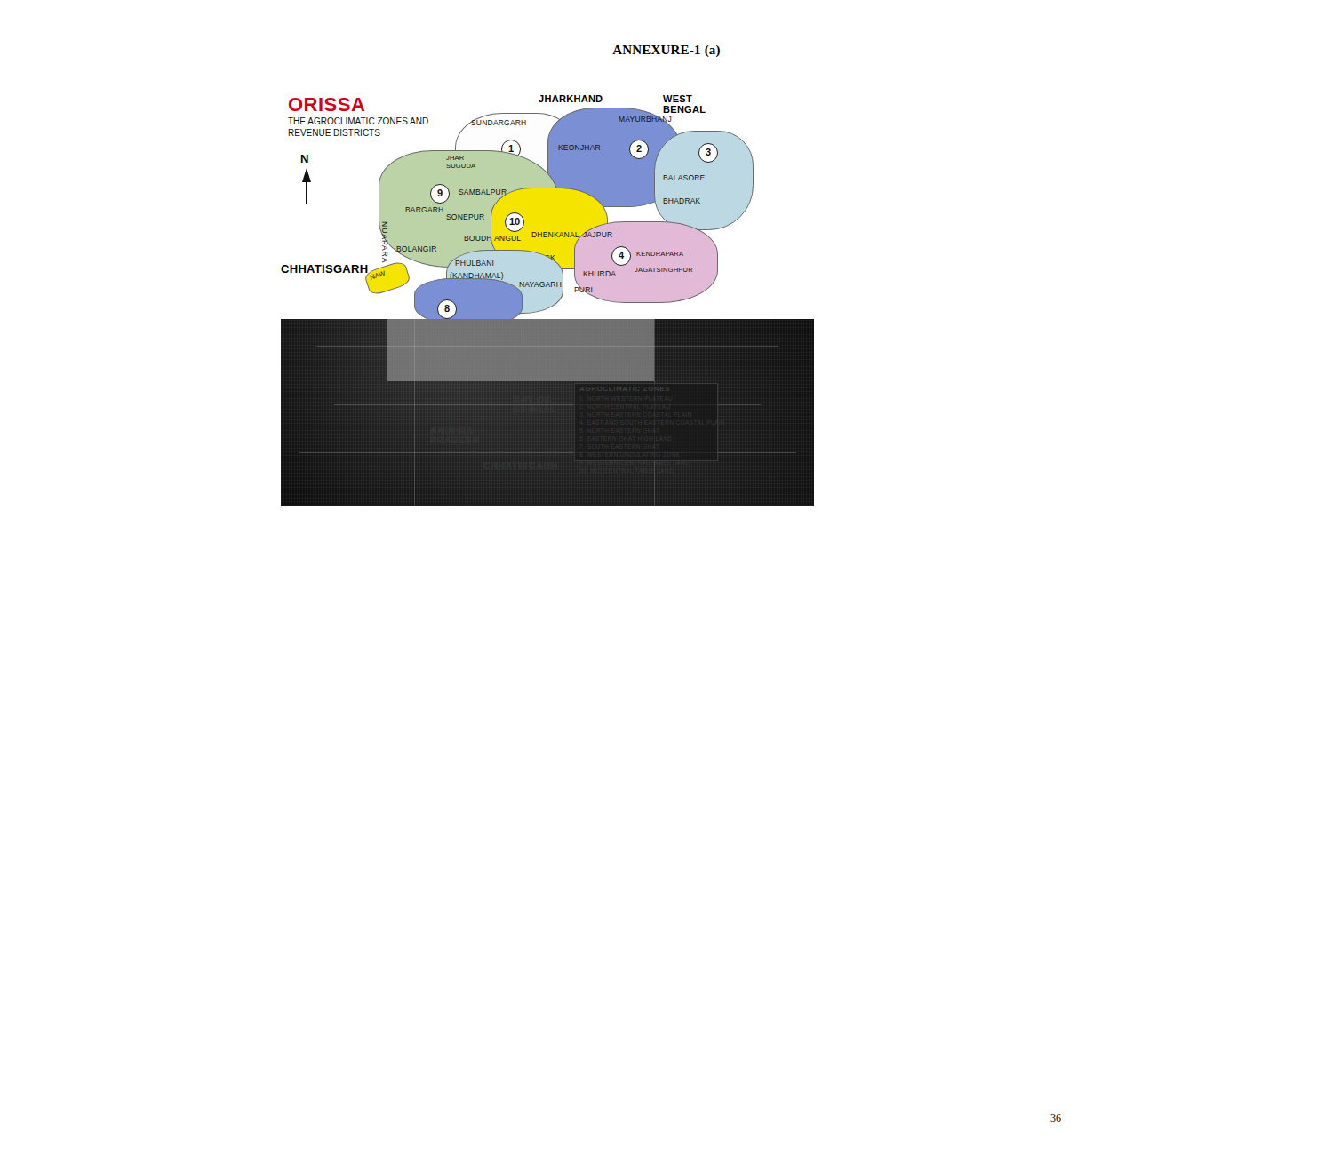ANNEXURE-1 (a)
ORISSA
The Agroclimatic Zones and
Revenue Districts
N
JHARKHAND
WEST
BENGAL
CHHATISGARH
SUNDARGARH
1
DEOGARH
MAYURBHANJ
KEONJHAR
2
3
BALASORE
BHADRAK
JHAR
SUGUDA
9
SAMBALPUR
BARGARH
SONEPUR
BOUDH
BOLANGIR
NUAPARA
10
ANGUL
DHENKANAL
CUTTACK
JAJPUR
4
KENDRAPARA
JAGATSINGHPUR
KHURDA
PHULBANI
(KANDHAMAL)
NAYAGARH
PURI
8
NAW
BAY OF
BENGAL
ANDHRA
PRADESH
CHHATISGARH
AGROCLIMATIC ZONES
1. NORTH WESTERN PLATEAU
2. NORTH CENTRAL PLATEAU
3. NORTH EASTERN COASTAL PLAIN
4. EAST AND SOUTH EASTERN COASTAL PLAIN
5. NORTH EASTERN GHAT
6. EASTERN GHAT HIGH LAND
7. SOUTH EASTERN GHAT
8. WESTERN UNDULATING ZONE
9. WESTERN CENTRAL TABLE LAND
10. MID CENTRAL TABLE LAND
36